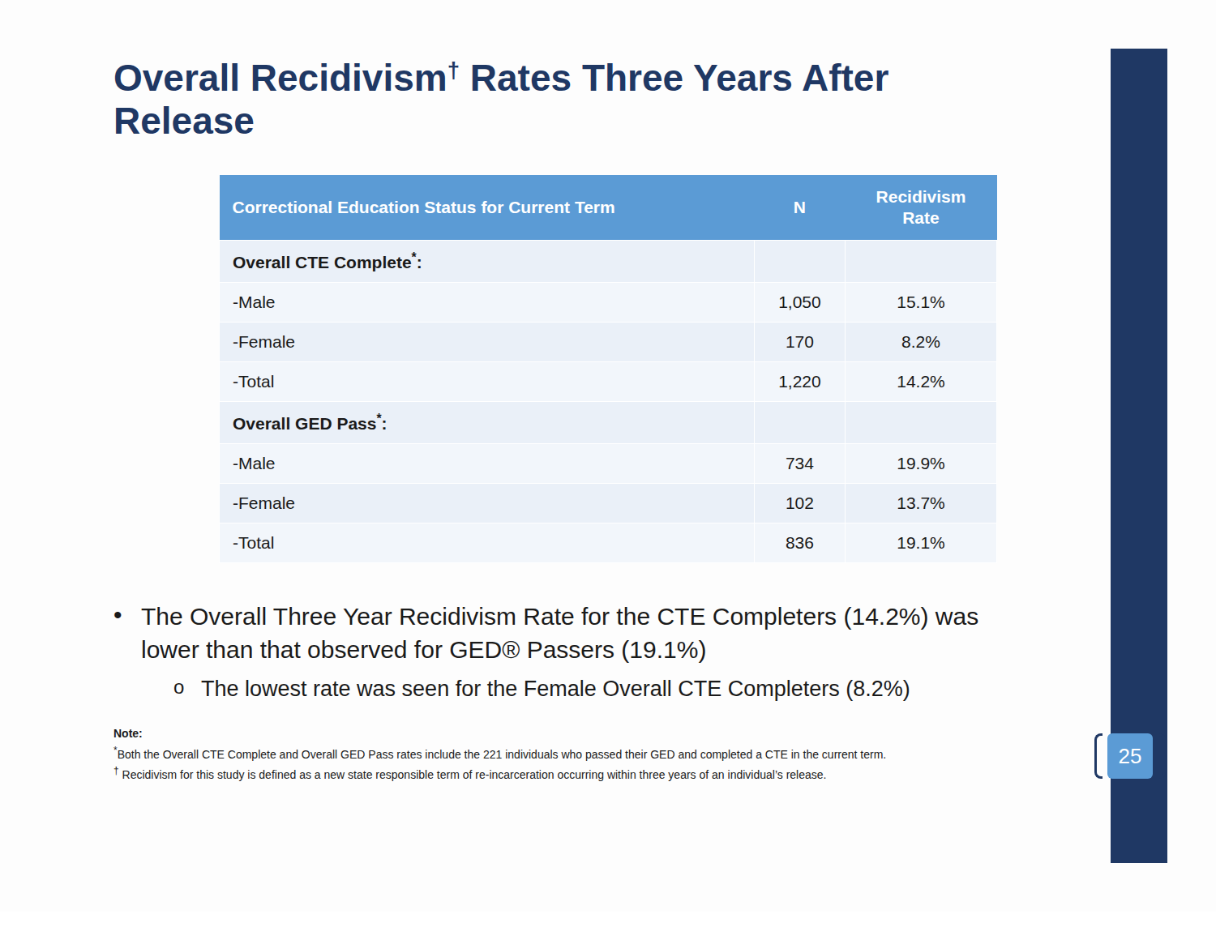25
Overall Recidivism† Rates Three Years After Release
| Correctional Education Status for Current Term | N | Recidivism Rate |
| --- | --- | --- |
| Overall CTE Complete * : | | |
| -Male | 1,050 | 15.1% |
| -Female | 170 | 8.2% |
| -Total | 1,220 | 14.2% |
| Overall GED Pass * : | | |
| -Male | 734 | 19.9% |
| -Female | 102 | 13.7% |
| -Total | 836 | 19.1% |
The Overall Three Year Recidivism Rate for the CTE Completers (14.2%) was lower than that observed for GED® Passers (19.1%)
The lowest rate was seen for the Female Overall CTE Completers (8.2%)
Note:
*Both the Overall CTE Complete and Overall GED Pass rates include the 221 individuals who passed their GED and completed a CTE in the current term.
† Recidivism for this study is defined as a new state responsible term of re-incarceration occurring within three years of an individual’s release.